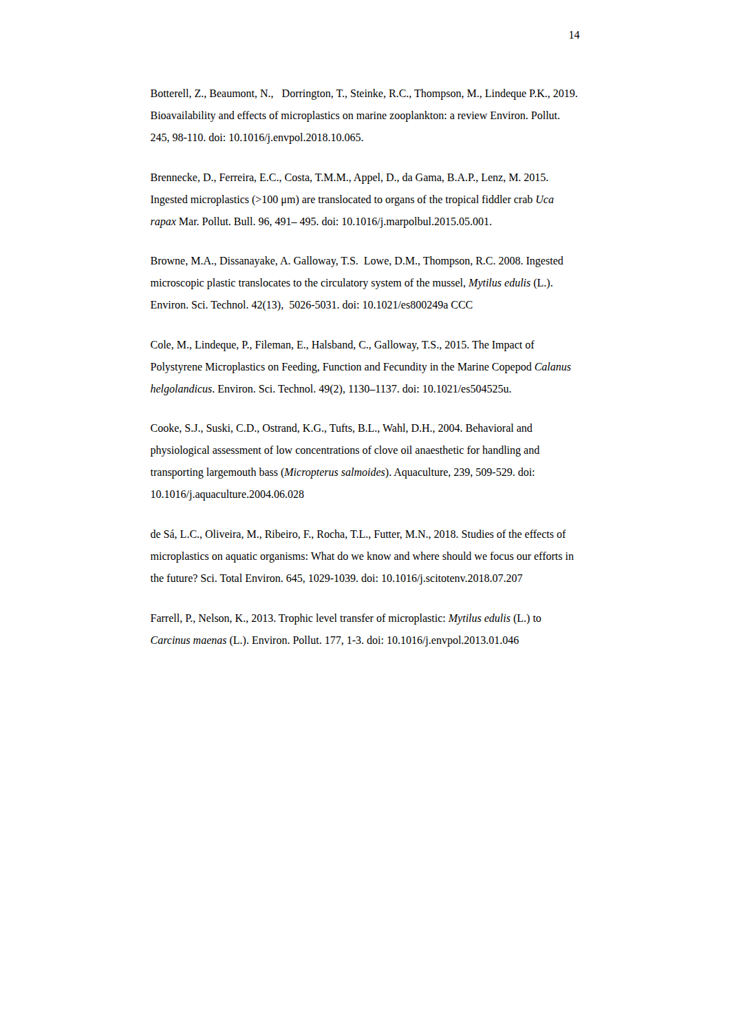14
Botterell, Z., Beaumont, N., Dorrington, T., Steinke, R.C., Thompson, M., Lindeque P.K., 2019. Bioavailability and effects of microplastics on marine zooplankton: a review Environ. Pollut. 245, 98-110. doi: 10.1016/j.envpol.2018.10.065.
Brennecke, D., Ferreira, E.C., Costa, T.M.M., Appel, D., da Gama, B.A.P., Lenz, M. 2015. Ingested microplastics (>100 μm) are translocated to organs of the tropical fiddler crab Uca rapax Mar. Pollut. Bull. 96, 491– 495. doi: 10.1016/j.marpolbul.2015.05.001.
Browne, M.A., Dissanayake, A. Galloway, T.S. Lowe, D.M., Thompson, R.C. 2008. Ingested microscopic plastic translocates to the circulatory system of the mussel, Mytilus edulis (L.). Environ. Sci. Technol. 42(13), 5026-5031. doi: 10.1021/es800249a CCC
Cole, M., Lindeque, P., Fileman, E., Halsband, C., Galloway, T.S., 2015. The Impact of Polystyrene Microplastics on Feeding, Function and Fecundity in the Marine Copepod Calanus helgolandicus. Environ. Sci. Technol. 49(2), 1130–1137. doi: 10.1021/es504525u.
Cooke, S.J., Suski, C.D., Ostrand, K.G., Tufts, B.L., Wahl, D.H., 2004. Behavioral and physiological assessment of low concentrations of clove oil anaesthetic for handling and transporting largemouth bass (Micropterus salmoides). Aquaculture, 239, 509-529. doi: 10.1016/j.aquaculture.2004.06.028
de Sá, L.C., Oliveira, M., Ribeiro, F., Rocha, T.L., Futter, M.N., 2018. Studies of the effects of microplastics on aquatic organisms: What do we know and where should we focus our efforts in the future? Sci. Total Environ. 645, 1029-1039. doi: 10.1016/j.scitotenv.2018.07.207
Farrell, P., Nelson, K., 2013. Trophic level transfer of microplastic: Mytilus edulis (L.) to Carcinus maenas (L.). Environ. Pollut. 177, 1-3. doi: 10.1016/j.envpol.2013.01.046